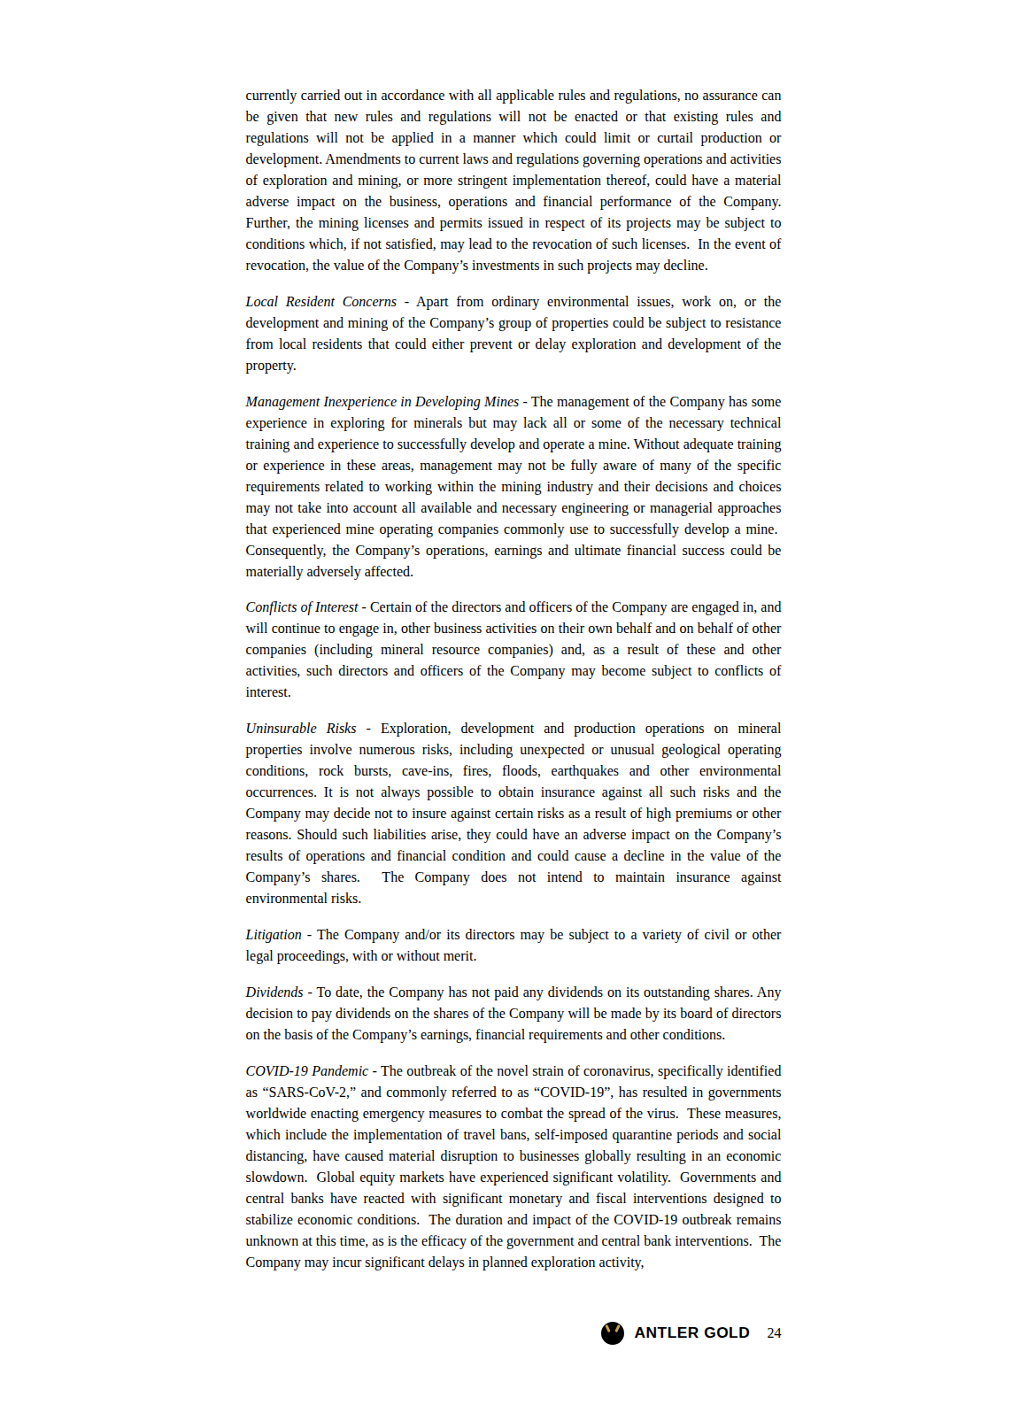currently carried out in accordance with all applicable rules and regulations, no assurance can be given that new rules and regulations will not be enacted or that existing rules and regulations will not be applied in a manner which could limit or curtail production or development. Amendments to current laws and regulations governing operations and activities of exploration and mining, or more stringent implementation thereof, could have a material adverse impact on the business, operations and financial performance of the Company. Further, the mining licenses and permits issued in respect of its projects may be subject to conditions which, if not satisfied, may lead to the revocation of such licenses. In the event of revocation, the value of the Company’s investments in such projects may decline.
Local Resident Concerns - Apart from ordinary environmental issues, work on, or the development and mining of the Company’s group of properties could be subject to resistance from local residents that could either prevent or delay exploration and development of the property.
Management Inexperience in Developing Mines - The management of the Company has some experience in exploring for minerals but may lack all or some of the necessary technical training and experience to successfully develop and operate a mine. Without adequate training or experience in these areas, management may not be fully aware of many of the specific requirements related to working within the mining industry and their decisions and choices may not take into account all available and necessary engineering or managerial approaches that experienced mine operating companies commonly use to successfully develop a mine. Consequently, the Company’s operations, earnings and ultimate financial success could be materially adversely affected.
Conflicts of Interest - Certain of the directors and officers of the Company are engaged in, and will continue to engage in, other business activities on their own behalf and on behalf of other companies (including mineral resource companies) and, as a result of these and other activities, such directors and officers of the Company may become subject to conflicts of interest.
Uninsurable Risks - Exploration, development and production operations on mineral properties involve numerous risks, including unexpected or unusual geological operating conditions, rock bursts, cave-ins, fires, floods, earthquakes and other environmental occurrences. It is not always possible to obtain insurance against all such risks and the Company may decide not to insure against certain risks as a result of high premiums or other reasons. Should such liabilities arise, they could have an adverse impact on the Company’s results of operations and financial condition and could cause a decline in the value of the Company’s shares. The Company does not intend to maintain insurance against environmental risks.
Litigation - The Company and/or its directors may be subject to a variety of civil or other legal proceedings, with or without merit.
Dividends - To date, the Company has not paid any dividends on its outstanding shares. Any decision to pay dividends on the shares of the Company will be made by its board of directors on the basis of the Company’s earnings, financial requirements and other conditions.
COVID-19 Pandemic - The outbreak of the novel strain of coronavirus, specifically identified as “SARS-CoV-2,” and commonly referred to as “COVID-19”, has resulted in governments worldwide enacting emergency measures to combat the spread of the virus. These measures, which include the implementation of travel bans, self-imposed quarantine periods and social distancing, have caused material disruption to businesses globally resulting in an economic slowdown. Global equity markets have experienced significant volatility. Governments and central banks have reacted with significant monetary and fiscal interventions designed to stabilize economic conditions. The duration and impact of the COVID-19 outbreak remains unknown at this time, as is the efficacy of the government and central bank interventions. The Company may incur significant delays in planned exploration activity,
ANTLER GOLD 24